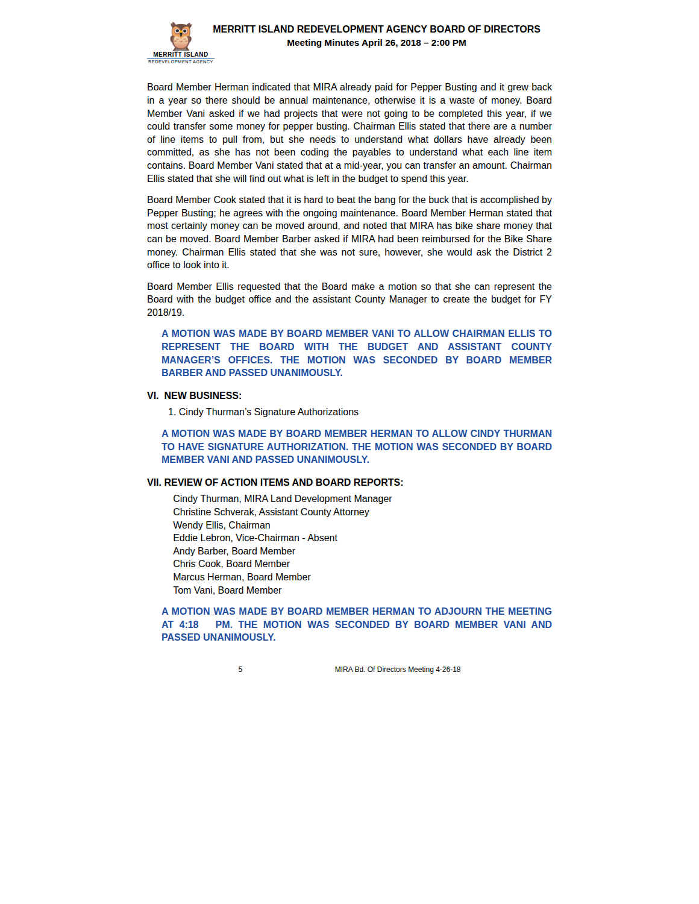🦉 MERRITT ISLAND REDEVELOPMENT AGENCY
MERRITT ISLAND REDEVELOPMENT AGENCY BOARD OF DIRECTORS
Meeting Minutes April 26, 2018 – 2:00 PM
Board Member Herman indicated that MIRA already paid for Pepper Busting and it grew back in a year so there should be annual maintenance, otherwise it is a waste of money. Board Member Vani asked if we had projects that were not going to be completed this year, if we could transfer some money for pepper busting. Chairman Ellis stated that there are a number of line items to pull from, but she needs to understand what dollars have already been committed, as she has not been coding the payables to understand what each line item contains. Board Member Vani stated that at a mid-year, you can transfer an amount. Chairman Ellis stated that she will find out what is left in the budget to spend this year.
Board Member Cook stated that it is hard to beat the bang for the buck that is accomplished by Pepper Busting; he agrees with the ongoing maintenance. Board Member Herman stated that most certainly money can be moved around, and noted that MIRA has bike share money that can be moved. Board Member Barber asked if MIRA had been reimbursed for the Bike Share money. Chairman Ellis stated that she was not sure, however, she would ask the District 2 office to look into it.
Board Member Ellis requested that the Board make a motion so that she can represent the Board with the budget office and the assistant County Manager to create the budget for FY 2018/19.
A MOTION WAS MADE BY BOARD MEMBER VANI TO ALLOW CHAIRMAN ELLIS TO REPRESENT THE BOARD WITH THE BUDGET AND ASSISTANT COUNTY MANAGER’S OFFICES. THE MOTION WAS SECONDED BY BOARD MEMBER BARBER AND PASSED UNANIMOUSLY.
VI. New Business:
Cindy Thurman’s Signature Authorizations
A MOTION WAS MADE BY BOARD MEMBER HERMAN TO ALLOW CINDY THURMAN TO HAVE SIGNATURE AUTHORIZATION. THE MOTION WAS SECONDED BY BOARD MEMBER VANI AND PASSED UNANIMOUSLY.
VII. Review of Action Items and Board Reports:
Cindy Thurman, MIRA Land Development Manager
Christine Schverak, Assistant County Attorney
Wendy Ellis, Chairman
Eddie Lebron, Vice-Chairman - Absent
Andy Barber, Board Member
Chris Cook, Board Member
Marcus Herman, Board Member
Tom Vani, Board Member
A MOTION WAS MADE BY BOARD MEMBER HERMAN TO ADJOURN THE MEETING AT 4:18 PM. THE MOTION WAS SECONDED BY BOARD MEMBER VANI AND PASSED UNANIMOUSLY.
5 MIRA Bd. Of Directors Meeting 4-26-18